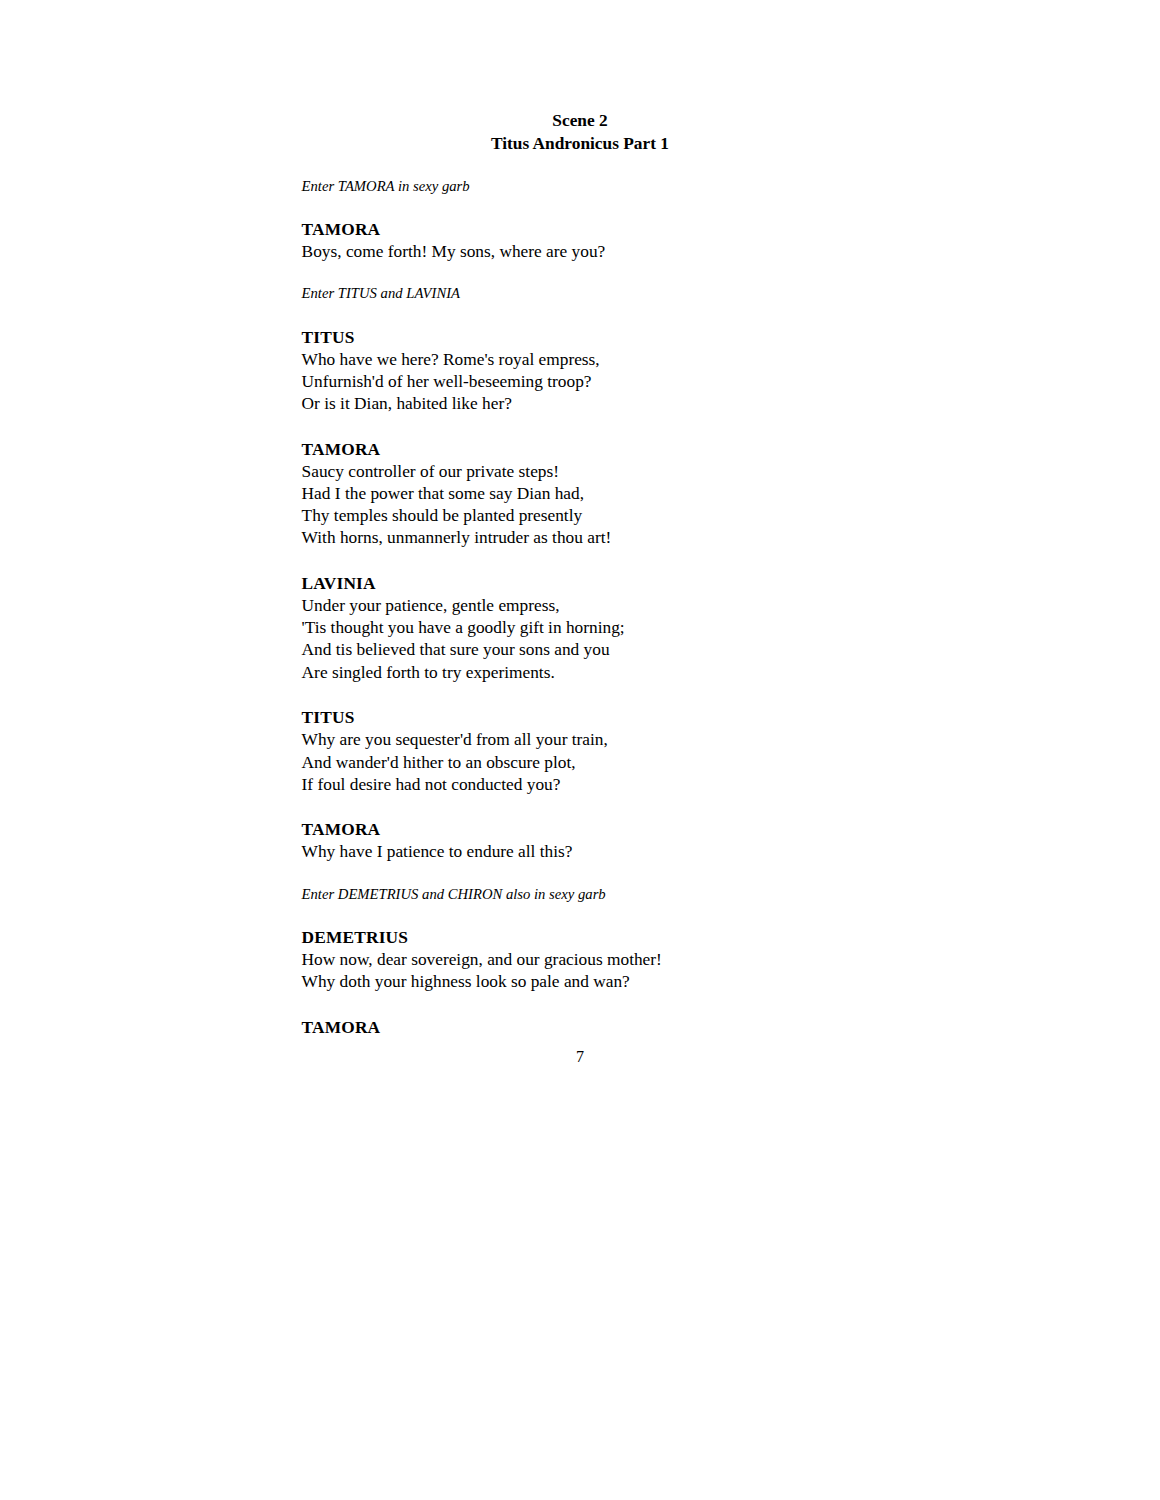Scene 2 Titus Andronicus Part 1
Enter TAMORA in sexy garb
TAMORA
Boys, come forth! My sons, where are you?
Enter TITUS and LAVINIA
TITUS
Who have we here? Rome's royal empress,
Unfurnish'd of her well-beseeming troop?
Or is it Dian, habited like her?
TAMORA
Saucy controller of our private steps!
Had I the power that some say Dian had,
Thy temples should be planted presently
With horns, unmannerly intruder as thou art!
LAVINIA
Under your patience, gentle empress,
'Tis thought you have a goodly gift in horning;
And tis believed that sure your sons and you
Are singled forth to try experiments.
TITUS
Why are you sequester'd from all your train,
And wander'd hither to an obscure plot,
If foul desire had not conducted you?
TAMORA
Why have I patience to endure all this?
Enter DEMETRIUS and CHIRON also in sexy garb
DEMETRIUS
How now, dear sovereign, and our gracious mother!
Why doth your highness look so pale and wan?
TAMORA
7